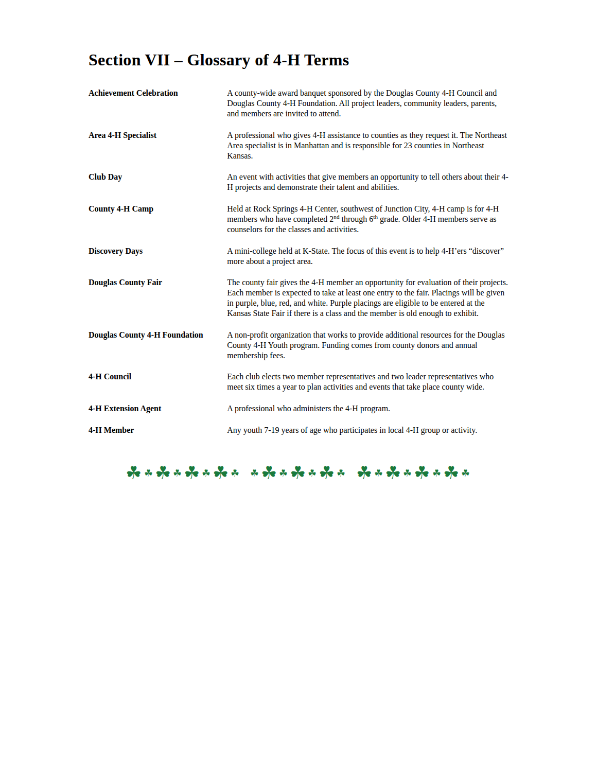Section VII – Glossary of 4-H Terms
Achievement Celebration
A county-wide award banquet sponsored by the Douglas County 4-H Council and Douglas County 4-H Foundation. All project leaders, community leaders, parents, and members are invited to attend.
Area 4-H Specialist
A professional who gives 4-H assistance to counties as they request it. The Northeast Area specialist is in Manhattan and is responsible for 23 counties in Northeast Kansas.
Club Day
An event with activities that give members an opportunity to tell others about their 4-H projects and demonstrate their talent and abilities.
County 4-H Camp
Held at Rock Springs 4-H Center, southwest of Junction City, 4-H camp is for 4-H members who have completed 2nd through 6th grade. Older 4-H members serve as counselors for the classes and activities.
Discovery Days
A mini-college held at K-State. The focus of this event is to help 4-H’ers “discover” more about a project area.
Douglas County Fair
The county fair gives the 4-H member an opportunity for evaluation of their projects. Each member is expected to take at least one entry to the fair. Placings will be given in purple, blue, red, and white. Purple placings are eligible to be entered at the Kansas State Fair if there is a class and the member is old enough to exhibit.
Douglas County 4-H Foundation
A non-profit organization that works to provide additional resources for the Douglas County 4-H Youth program. Funding comes from county donors and annual membership fees.
4-H Council
Each club elects two member representatives and two leader representatives who meet six times a year to plan activities and events that take place county wide.
4-H Extension Agent
A professional who administers the 4-H program.
4-H Member
Any youth 7-19 years of age who participates in local 4-H group or activity.
☘☘☘☘☘☘☘☘ ☘☘☘☘☘☘☘ ☘☘☘☘☘☘☘☘